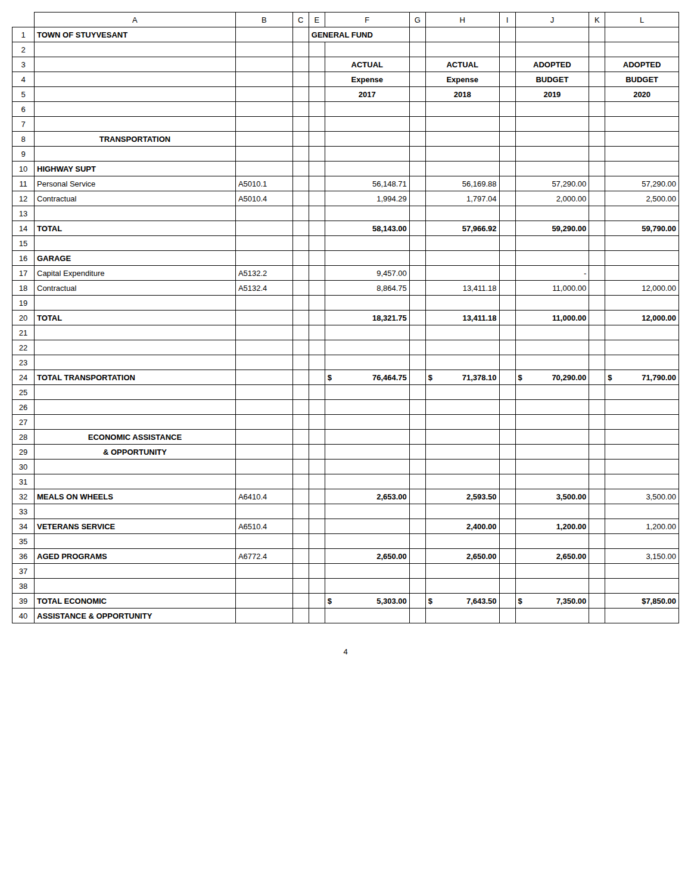| | A | B | C | E | F | G | H | I | J | K | L |
| 1 | TOWN OF STUYVESANT | | | GENERAL FUND | | | | | | |
| 2 | | | | | | | | | | | |
| 3 | | | | | ACTUAL | | ACTUAL | | ADOPTED | | ADOPTED |
| 4 | | | | | Expense | | Expense | | BUDGET | | BUDGET |
| 5 | | | | | 2017 | | 2018 | | 2019 | | 2020 |
| 6 | | | | | | | | | | | |
| 7 | | | | | | | | | | | |
| 8 | TRANSPORTATION | | | | | | | | | | |
| 9 | | | | | | | | | | | |
| 10 | HIGHWAY SUPT | | | | | | | | | | |
| 11 | Personal Service | A5010.1 | | | 56,148.71 | | 56,169.88 | | 57,290.00 | | 57,290.00 |
| 12 | Contractual | A5010.4 | | | 1,994.29 | | 1,797.04 | | 2,000.00 | | 2,500.00 |
| 13 | | | | | | | | | | | |
| 14 | TOTAL | | | | 58,143.00 | | 57,966.92 | | 59,290.00 | | 59,790.00 |
| 15 | | | | | | | | | | | |
| 16 | GARAGE | | | | | | | | | | |
| 17 | Capital Expenditure | A5132.2 | | | 9,457.00 | | | | - | | |
| 18 | Contractual | A5132.4 | | | 8,864.75 | | 13,411.18 | | 11,000.00 | | 12,000.00 |
| 19 | | | | | | | | | | | |
| 20 | TOTAL | | | | 18,321.75 | | 13,411.18 | | 11,000.00 | | 12,000.00 |
| 21 | | | | | | | | | | | |
| 22 | | | | | | | | | | | |
| 23 | | | | | | | | | | | |
| 24 | TOTAL TRANSPORTATION | | | | $ 76,464.75 | | $ 71,378.10 | | $ 70,290.00 | | $ 71,790.00 |
| 25 | | | | | | | | | | | |
| 26 | | | | | | | | | | | |
| 27 | | | | | | | | | | | |
| 28 | ECONOMIC ASSISTANCE | | | | | | | | | | |
| 29 | & OPPORTUNITY | | | | | | | | | | |
| 30 | | | | | | | | | | | |
| 31 | | | | | | | | | | | |
| 32 | MEALS ON WHEELS | A6410.4 | | | 2,653.00 | | 2,593.50 | | 3,500.00 | | 3,500.00 |
| 33 | | | | | | | | | | | |
| 34 | VETERANS SERVICE | A6510.4 | | | | | 2,400.00 | | 1,200.00 | | 1,200.00 |
| 35 | | | | | | | | | | | |
| 36 | AGED PROGRAMS | A6772.4 | | | 2,650.00 | | 2,650.00 | | 2,650.00 | | 3,150.00 |
| 37 | | | | | | | | | | | |
| 38 | | | | | | | | | | | |
| 39 | TOTAL ECONOMIC | | | | $ 5,303.00 | | $ 7,643.50 | | $ 7,350.00 | | $7,850.00 |
| 40 | ASSISTANCE & OPPORTUNITY | | | | | | | | | | |
4